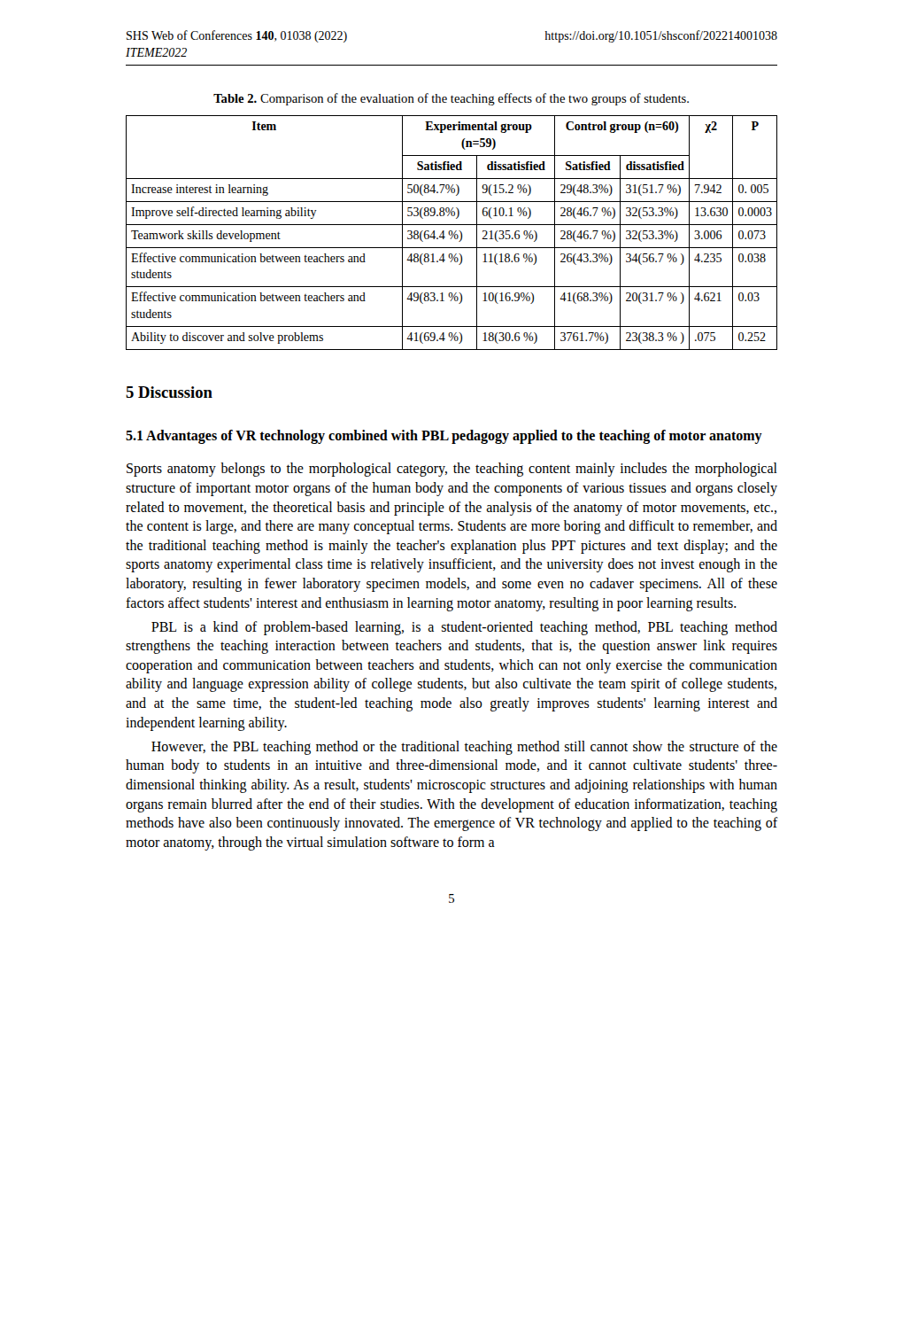SHS Web of Conferences 140, 01038 (2022)
ITEME2022
https://doi.org/10.1051/shsconf/202214001038
Table 2. Comparison of the evaluation of the teaching effects of the two groups of students.
| Item | Experimental group (n=59) | Control group (n=60) | χ2 | P |
| --- | --- | --- | --- | --- |
| Satisfied | dissatisfied | Satisfied | dissatisfied |
| Increase interest in learning | 50(84.7%) | 9(15.2 %) | 29(48.3%) | 31(51.7 %) | 7.942 | 0. 005 |
| Improve self-directed learning ability | 53(89.8%) | 6(10.1 %) | 28(46.7 %) | 32(53.3%) | 13.630 | 0.0003 |
| Teamwork skills development | 38(64.4 %) | 21(35.6 %) | 28(46.7 %) | 32(53.3%) | 3.006 | 0.073 |
| Effective communication between teachers and students | 48(81.4 %) | 11(18.6 %) | 26(43.3%) | 34(56.7 % ) | 4.235 | 0.038 |
| Effective communication between teachers and students | 49(83.1 %) | 10(16.9%) | 41(68.3%) | 20(31.7 % ) | 4.621 | 0.03 |
| Ability to discover and solve problems | 41(69.4 %) | 18(30.6 %) | 3761.7%) | 23(38.3 % ) | .075 | 0.252 |
5 Discussion
5.1 Advantages of VR technology combined with PBL pedagogy applied to the teaching of motor anatomy
Sports anatomy belongs to the morphological category, the teaching content mainly includes the morphological structure of important motor organs of the human body and the components of various tissues and organs closely related to movement, the theoretical basis and principle of the analysis of the anatomy of motor movements, etc., the content is large, and there are many conceptual terms. Students are more boring and difficult to remember, and the traditional teaching method is mainly the teacher's explanation plus PPT pictures and text display; and the sports anatomy experimental class time is relatively insufficient, and the university does not invest enough in the laboratory, resulting in fewer laboratory specimen models, and some even no cadaver specimens. All of these factors affect students' interest and enthusiasm in learning motor anatomy, resulting in poor learning results.
PBL is a kind of problem-based learning, is a student-oriented teaching method, PBL teaching method strengthens the teaching interaction between teachers and students, that is, the question answer link requires cooperation and communication between teachers and students, which can not only exercise the communication ability and language expression ability of college students, but also cultivate the team spirit of college students, and at the same time, the student-led teaching mode also greatly improves students' learning interest and independent learning ability.
However, the PBL teaching method or the traditional teaching method still cannot show the structure of the human body to students in an intuitive and three-dimensional mode, and it cannot cultivate students' three-dimensional thinking ability. As a result, students' microscopic structures and adjoining relationships with human organs remain blurred after the end of their studies. With the development of education informatization, teaching methods have also been continuously innovated. The emergence of VR technology and applied to the teaching of motor anatomy, through the virtual simulation software to form a
5